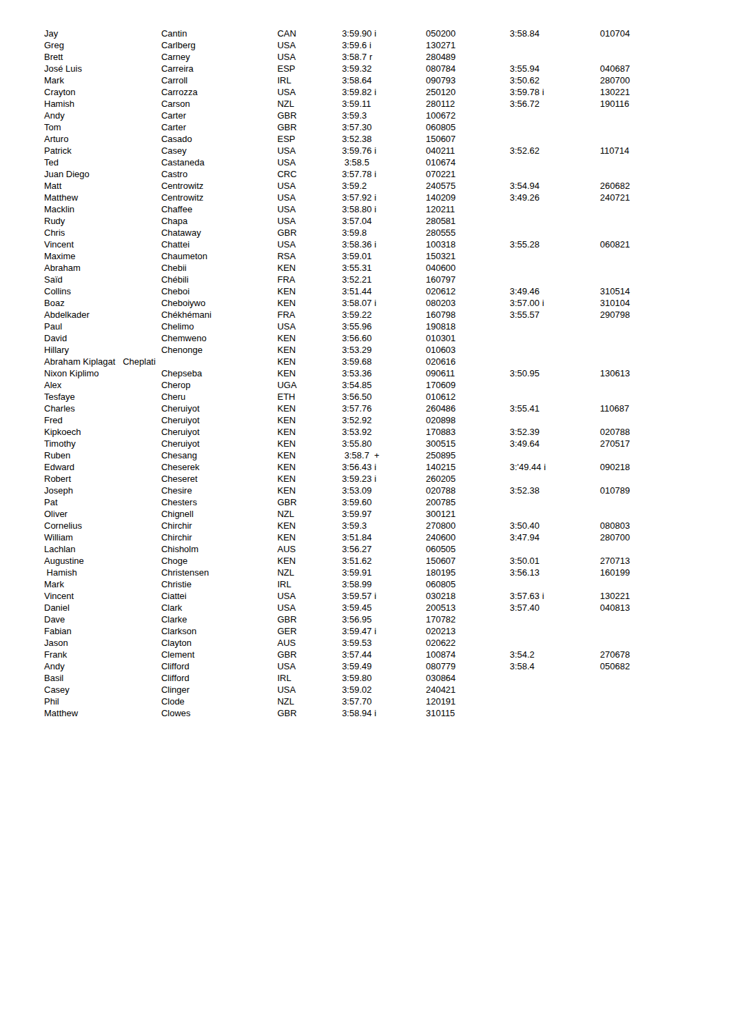| Jay | Cantin | CAN | 3:59.90 i | 050200 | 3:58.84 | 010704 |
| Greg | Carlberg | USA | 3:59.6 i | 130271 | | |
| Brett | Carney | USA | 3:58.7 r | 280489 | | |
| José Luis | Carreira | ESP | 3:59.32 | 080784 | 3:55.94 | 040687 |
| Mark | Carroll | IRL | 3:58.64 | 090793 | 3:50.62 | 280700 |
| Crayton | Carrozza | USA | 3:59.82 i | 250120 | 3:59.78 i | 130221 |
| Hamish | Carson | NZL | 3:59.11 | 280112 | 3:56.72 | 190116 |
| Andy | Carter | GBR | 3:59.3 | 100672 | | |
| Tom | Carter | GBR | 3:57.30 | 060805 | | |
| Arturo | Casado | ESP | 3:52.38 | 150607 | | |
| Patrick | Casey | USA | 3:59.76 i | 040211 | 3:52.62 | 110714 |
| Ted | Castaneda | USA | 3:58.5 | 010674 | | |
| Juan Diego | Castro | CRC | 3:57.78 i | 070221 | | |
| Matt | Centrowitz | USA | 3:59.2 | 240575 | 3:54.94 | 260682 |
| Matthew | Centrowitz | USA | 3:57.92 i | 140209 | 3:49.26 | 240721 |
| Macklin | Chaffee | USA | 3:58.80 i | 120211 | | |
| Rudy | Chapa | USA | 3:57.04 | 280581 | | |
| Chris | Chataway | GBR | 3:59.8 | 280555 | | |
| Vincent | Chattei | USA | 3:58.36 i | 100318 | 3:55.28 | 060821 |
| Maxime | Chaumeton | RSA | 3:59.01 | 150321 | | |
| Abraham | Chebii | KEN | 3:55.31 | 040600 | | |
| Saïd | Chébili | FRA | 3:52.21 | 160797 | | |
| Collins | Cheboi | KEN | 3:51.44 | 020612 | 3:49.46 | 310514 |
| Boaz | Cheboiywo | KEN | 3:58.07 i | 080203 | 3:57.00 i | 310104 |
| Abdelkader | Chékhémani | FRA | 3:59.22 | 160798 | 3:55.57 | 290798 |
| Paul | Chelimo | USA | 3:55.96 | 190818 | | |
| David | Chemweno | KEN | 3:56.60 | 010301 | | |
| Hillary | Chenonge | KEN | 3:53.29 | 010603 | | |
| Abraham Kiplagat Cheplati | | KEN | 3:59.68 | 020616 | | |
| Nixon Kiplimo | Chepseba | KEN | 3:53.36 | 090611 | 3:50.95 | 130613 |
| Alex | Cherop | UGA | 3:54.85 | 170609 | | |
| Tesfaye | Cheru | ETH | 3:56.50 | 010612 | | |
| Charles | Cheruiyot | KEN | 3:57.76 | 260486 | 3:55.41 | 110687 |
| Fred | Cheruiyot | KEN | 3:52.92 | 020898 | | |
| Kipkoech | Cheruiyot | KEN | 3:53.92 | 170883 | 3:52.39 | 020788 |
| Timothy | Cheruiyot | KEN | 3:55.80 | 300515 | 3:49.64 | 270517 |
| Ruben | Chesang | KEN | 3:58.7 + | 250895 | | |
| Edward | Cheserek | KEN | 3:56.43 i | 140215 | 3:'49.44 i | 090218 |
| Robert | Cheseret | KEN | 3:59.23 i | 260205 | | |
| Joseph | Chesire | KEN | 3:53.09 | 020788 | 3:52.38 | 010789 |
| Pat | Chesters | GBR | 3:59.60 | 200785 | | |
| Oliver | Chignell | NZL | 3:59.97 | 300121 | | |
| Cornelius | Chirchir | KEN | 3:59.3 | 270800 | 3:50.40 | 080803 |
| William | Chirchir | KEN | 3:51.84 | 240600 | 3:47.94 | 280700 |
| Lachlan | Chisholm | AUS | 3:56.27 | 060505 | | |
| Augustine | Choge | KEN | 3:51.62 | 150607 | 3:50.01 | 270713 |
| Hamish | Christensen | NZL | 3:59.91 | 180195 | 3:56.13 | 160199 |
| Mark | Christie | IRL | 3:58.99 | 060805 | | |
| Vincent | Ciattei | USA | 3:59.57 i | 030218 | 3:57.63 i | 130221 |
| Daniel | Clark | USA | 3:59.45 | 200513 | 3:57.40 | 040813 |
| Dave | Clarke | GBR | 3:56.95 | 170782 | | |
| Fabian | Clarkson | GER | 3:59.47 i | 020213 | | |
| Jason | Clayton | AUS | 3:59.53 | 020622 | | |
| Frank | Clement | GBR | 3:57.44 | 100874 | 3:54.2 | 270678 |
| Andy | Clifford | USA | 3:59.49 | 080779 | 3:58.4 | 050682 |
| Basil | Clifford | IRL | 3:59.80 | 030864 | | |
| Casey | Clinger | USA | 3:59.02 | 240421 | | |
| Phil | Clode | NZL | 3:57.70 | 120191 | | |
| Matthew | Clowes | GBR | 3:58.94 i | 310115 | | |